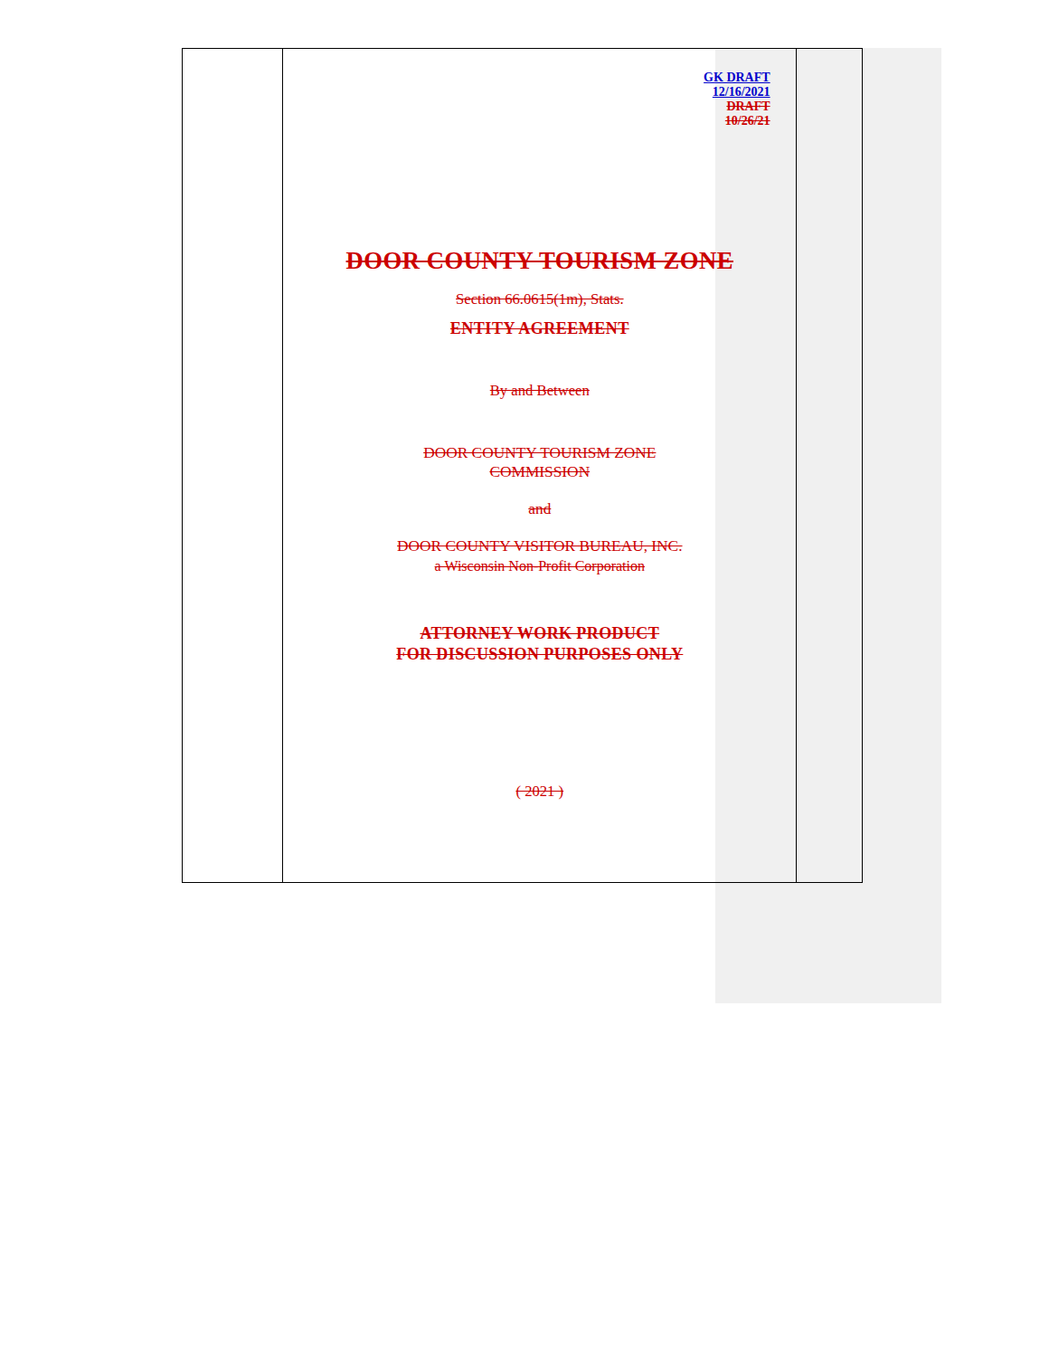GK DRAFT
12/16/2021
DRAFT
10/26/21
DOOR COUNTY TOURISM ZONE
Section 66.0615(1m), Stats.
ENTITY AGREEMENT
By and Between
DOOR COUNTY TOURISM ZONE
COMMISSION
and
DOOR COUNTY VISITOR BUREAU, INC.
a Wisconsin Non-Profit Corporation
ATTORNEY WORK PRODUCT
FOR DISCUSSION PURPOSES ONLY
( 2021 )